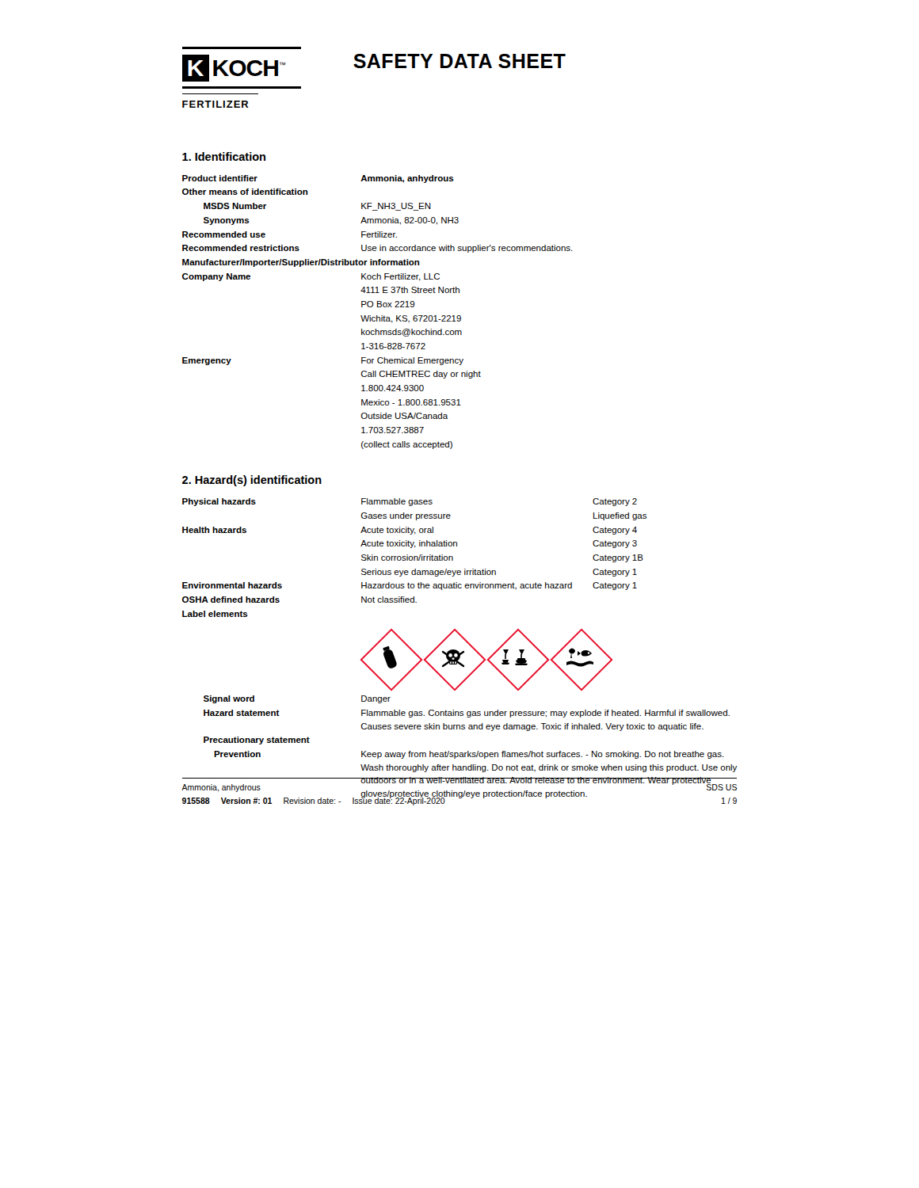K
KOCH™
FERTILIZER
SAFETY DATA SHEET
1. Identification
| Product identifier | Ammonia, anhydrous |
| Other means of identification | |
| MSDS Number | KF_NH3_US_EN |
| Synonyms | Ammonia, 82-00-0, NH3 |
| Recommended use | Fertilizer. |
| Recommended restrictions | Use in accordance with supplier's recommendations. |
| Manufacturer/Importer/Supplier/Distributor information |
| Company Name | Koch Fertilizer, LLC |
| | 4111 E 37th Street North |
| | PO Box 2219 |
| | Wichita, KS, 67201-2219 |
| | kochmsds@kochind.com |
| | 1-316-828-7672 |
| Emergency | For Chemical Emergency |
| | Call CHEMTREC day or night |
| | 1.800.424.9300 |
| | Mexico - 1.800.681.9531 |
| | Outside USA/Canada |
| | 1.703.527.3887 |
| | (collect calls accepted) |
2. Hazard(s) identification
| Physical hazards | Flammable gases | Category 2 |
| | Gases under pressure | Liquefied gas |
| Health hazards | Acute toxicity, oral | Category 4 |
| | Acute toxicity, inhalation | Category 3 |
| | Skin corrosion/irritation | Category 1B |
| | Serious eye damage/eye irritation | Category 1 |
| Environmental hazards | Hazardous to the aquatic environment, acute hazard | Category 1 |
| OSHA defined hazards | Not classified. |
| Label elements | |
| Signal word | Danger |
| Hazard statement | Flammable gas. Contains gas under pressure; may explode if heated. Harmful if swallowed. Causes severe skin burns and eye damage. Toxic if inhaled. Very toxic to aquatic life. |
| Precautionary statement | |
| Prevention | Keep away from heat/sparks/open flames/hot surfaces. - No smoking. Do not breathe gas. Wash thoroughly after handling. Do not eat, drink or smoke when using this product. Use only outdoors or in a well-ventilated area. Avoid release to the environment. Wear protective gloves/protective clothing/eye protection/face protection. |
Ammonia, anhydrous
SDS US
915588 Version #: 01 Revision date: - Issue date: 22-April-2020
1 / 9